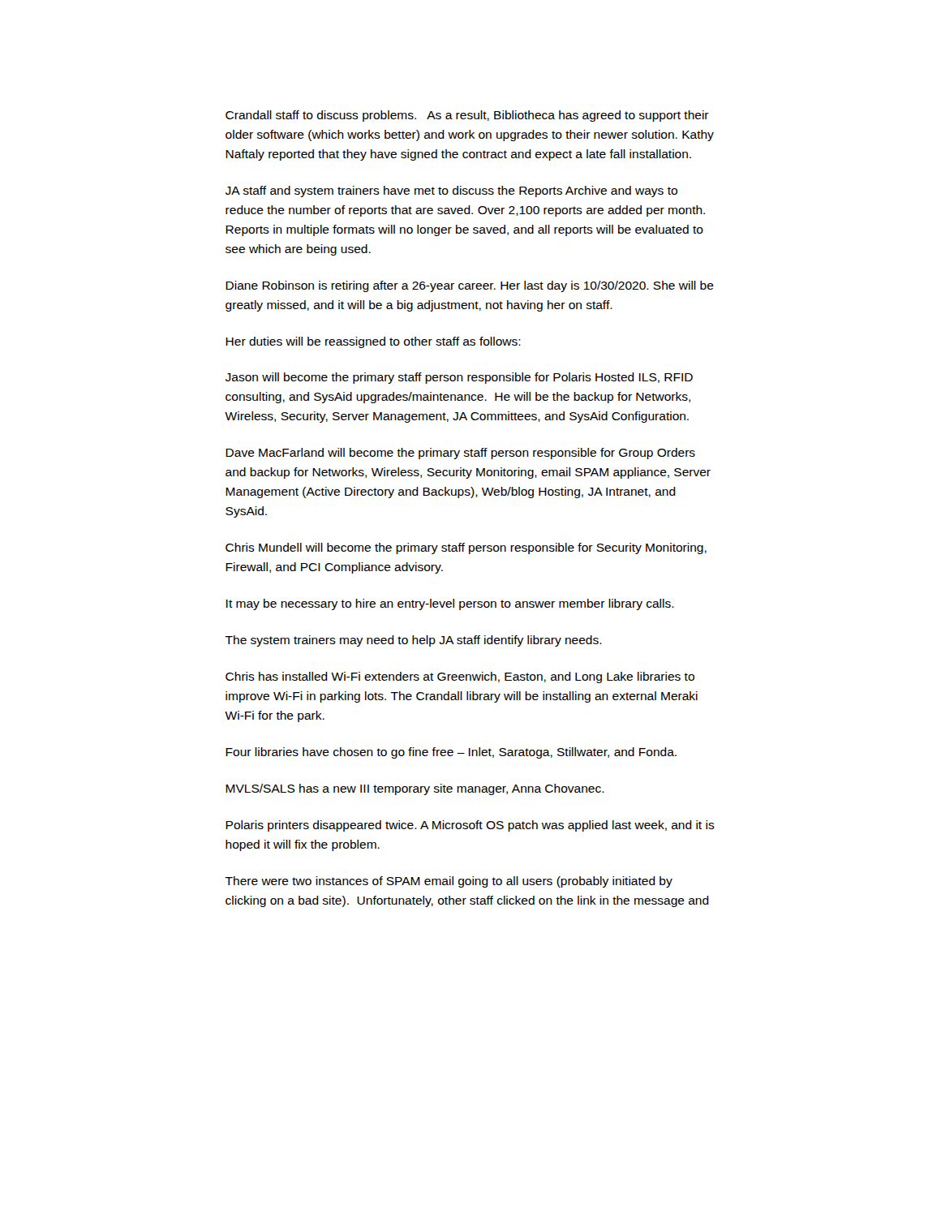Crandall staff to discuss problems. As a result, Bibliotheca has agreed to support their older software (which works better) and work on upgrades to their newer solution. Kathy Naftaly reported that they have signed the contract and expect a late fall installation.
JA staff and system trainers have met to discuss the Reports Archive and ways to reduce the number of reports that are saved. Over 2,100 reports are added per month. Reports in multiple formats will no longer be saved, and all reports will be evaluated to see which are being used.
Diane Robinson is retiring after a 26-year career. Her last day is 10/30/2020. She will be greatly missed, and it will be a big adjustment, not having her on staff.
Her duties will be reassigned to other staff as follows:
Jason will become the primary staff person responsible for Polaris Hosted ILS, RFID consulting, and SysAid upgrades/maintenance. He will be the backup for Networks, Wireless, Security, Server Management, JA Committees, and SysAid Configuration.
Dave MacFarland will become the primary staff person responsible for Group Orders and backup for Networks, Wireless, Security Monitoring, email SPAM appliance, Server Management (Active Directory and Backups), Web/blog Hosting, JA Intranet, and SysAid.
Chris Mundell will become the primary staff person responsible for Security Monitoring, Firewall, and PCI Compliance advisory.
It may be necessary to hire an entry-level person to answer member library calls.
The system trainers may need to help JA staff identify library needs.
Chris has installed Wi-Fi extenders at Greenwich, Easton, and Long Lake libraries to improve Wi-Fi in parking lots. The Crandall library will be installing an external Meraki Wi-Fi for the park.
Four libraries have chosen to go fine free – Inlet, Saratoga, Stillwater, and Fonda.
MVLS/SALS has a new III temporary site manager, Anna Chovanec.
Polaris printers disappeared twice. A Microsoft OS patch was applied last week, and it is hoped it will fix the problem.
There were two instances of SPAM email going to all users (probably initiated by clicking on a bad site). Unfortunately, other staff clicked on the link in the message and